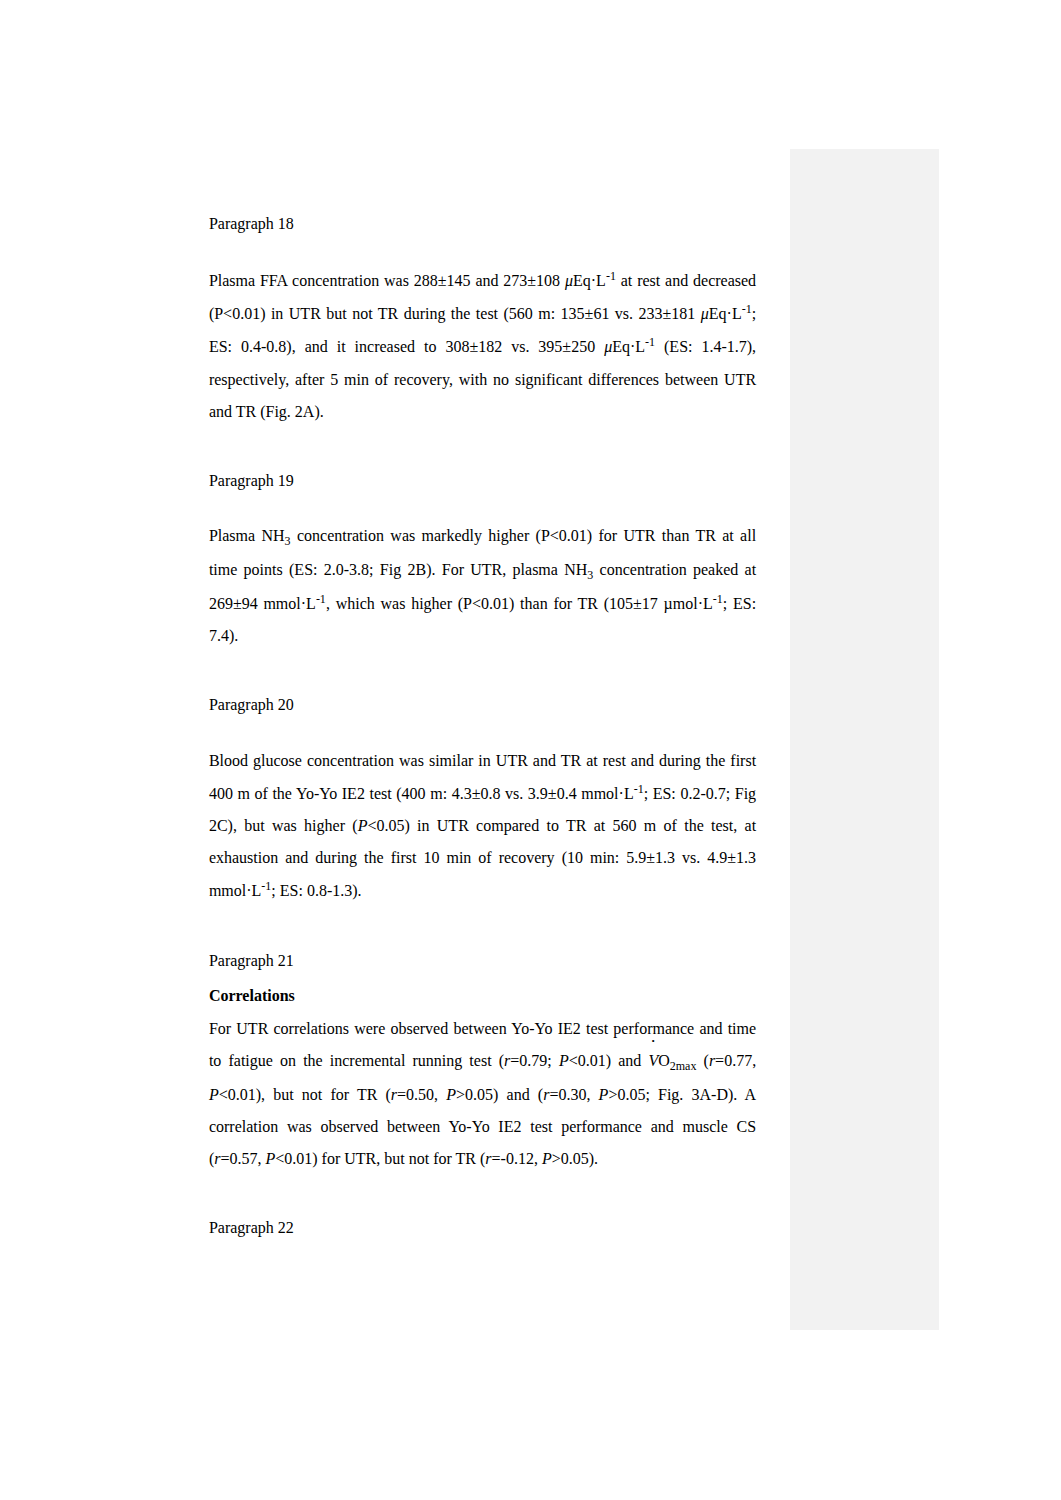Paragraph 18
Plasma FFA concentration was 288±145 and 273±108 μ Eq·L-1 at rest and decreased (P<0.01) in UTR but not TR during the test (560 m: 135±61 vs. 233±181 μ Eq·L-1; ES: 0.4-0.8), and it increased to 308±182 vs. 395±250 μ Eq·L-1 (ES: 1.4-1.7), respectively, after 5 min of recovery, with no significant differences between UTR and TR (Fig. 2A).
Paragraph 19
Plasma NH3 concentration was markedly higher (P<0.01) for UTR than TR at all time points (ES: 2.0-3.8; Fig 2B). For UTR, plasma NH3 concentration peaked at 269±94 mmol·L-1, which was higher (P<0.01) than for TR (105±17 µmol·L-1; ES: 7.4).
Paragraph 20
Blood glucose concentration was similar in UTR and TR at rest and during the first 400 m of the Yo-Yo IE2 test (400 m: 4.3±0.8 vs. 3.9±0.4 mmol·L-1; ES: 0.2-0.7; Fig 2C), but was higher (P<0.05) in UTR compared to TR at 560 m of the test, at exhaustion and during the first 10 min of recovery (10 min: 5.9±1.3 vs. 4.9±1.3 mmol·L-1; ES: 0.8-1.3).
Paragraph 21
Correlations
For UTR correlations were observed between Yo-Yo IE2 test performance and time to fatigue on the incremental running test (r=0.79; P<0.01) and VO2max (r=0.77, P<0.01), but not for TR (r=0.50, P>0.05) and (r=0.30, P>0.05; Fig. 3A-D). A correlation was observed between Yo-Yo IE2 test performance and muscle CS (r=0.57, P<0.01) for UTR, but not for TR (r=-0.12, P>0.05).
Paragraph 22